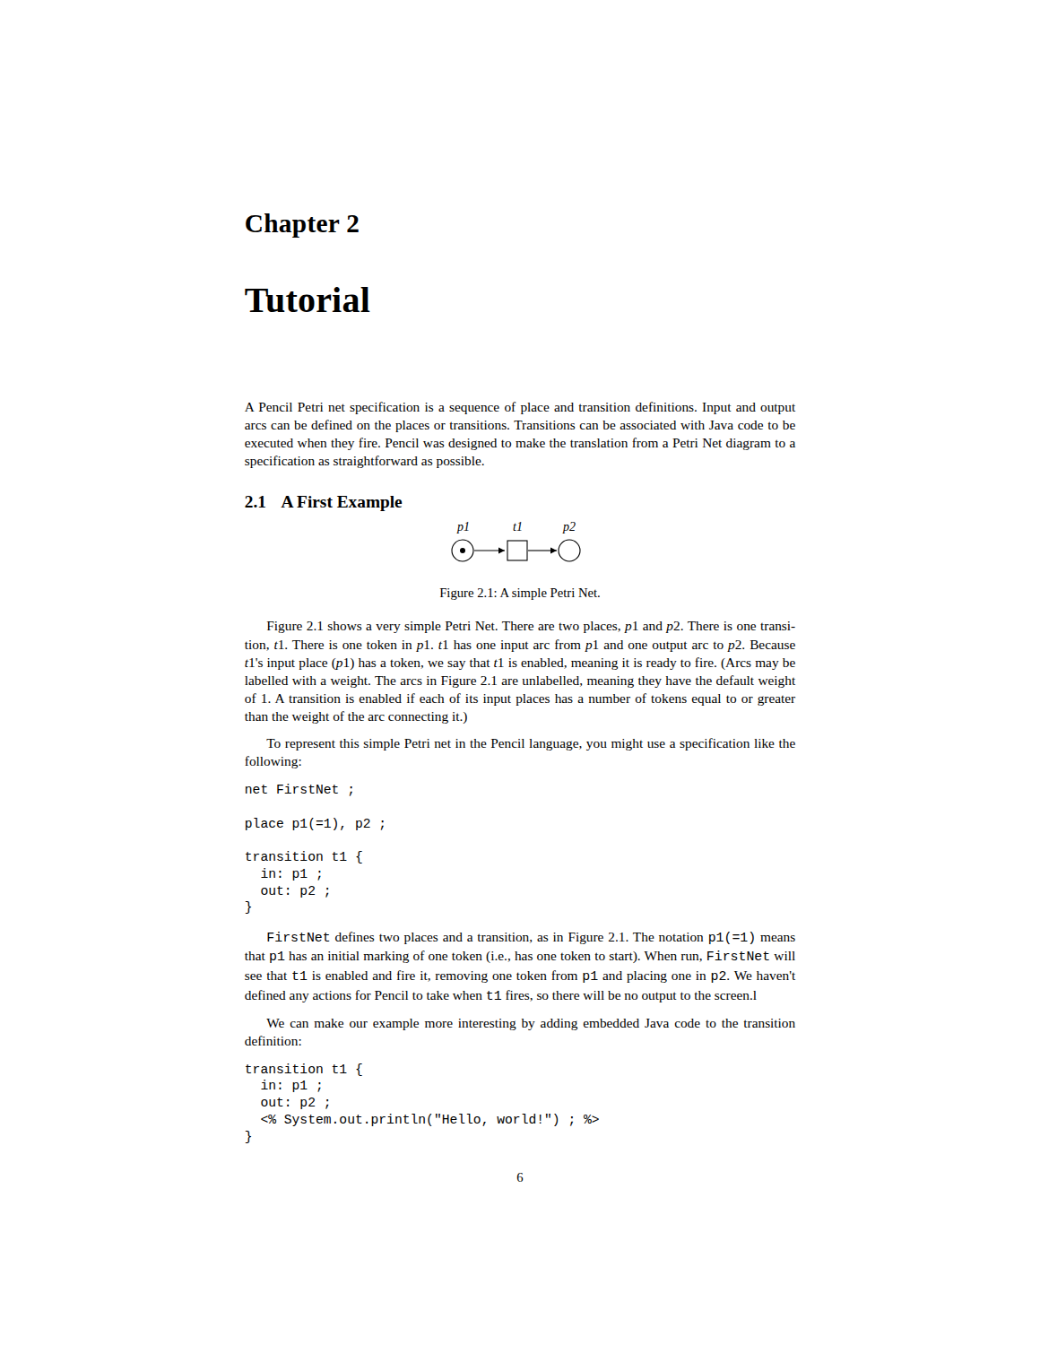Chapter 2
Tutorial
A Pencil Petri net specification is a sequence of place and transition definitions. Input and output arcs can be defined on the places or transitions. Transitions can be associated with Java code to be executed when they fire. Pencil was designed to make the translation from a Petri Net diagram to a specification as straightforward as possible.
2.1 A First Example
p1 t1 p2
Figure 2.1: A simple Petri Net.
Figure 2.1 shows a very simple Petri Net. There are two places, p1 and p2. There is one transition, t1. There is one token in p1. t1 has one input arc from p1 and one output arc to p2. Because t1's input place (p1) has a token, we say that t1 is enabled, meaning it is ready to fire. (Arcs may be labelled with a weight. The arcs in Figure 2.1 are unlabelled, meaning they have the default weight of 1. A transition is enabled if each of its input places has a number of tokens equal to or greater than the weight of the arc connecting it.)
To represent this simple Petri net in the Pencil language, you might use a specification like the following:
net FirstNet ;

place p1(=1), p2 ;

transition t1 {
  in: p1 ;
  out: p2 ;
}
FirstNet defines two places and a transition, as in Figure 2.1. The notation p1(=1) means that p1 has an initial marking of one token (i.e., has one token to start). When run, FirstNet will see that t1 is enabled and fire it, removing one token from p1 and placing one in p2. We haven't defined any actions for Pencil to take when t1 fires, so there will be no output to the screen.l
We can make our example more interesting by adding embedded Java code to the transition definition:
transition t1 {
  in: p1 ;
  out: p2 ;
  <% System.out.println("Hello, world!") ; %>
}
6